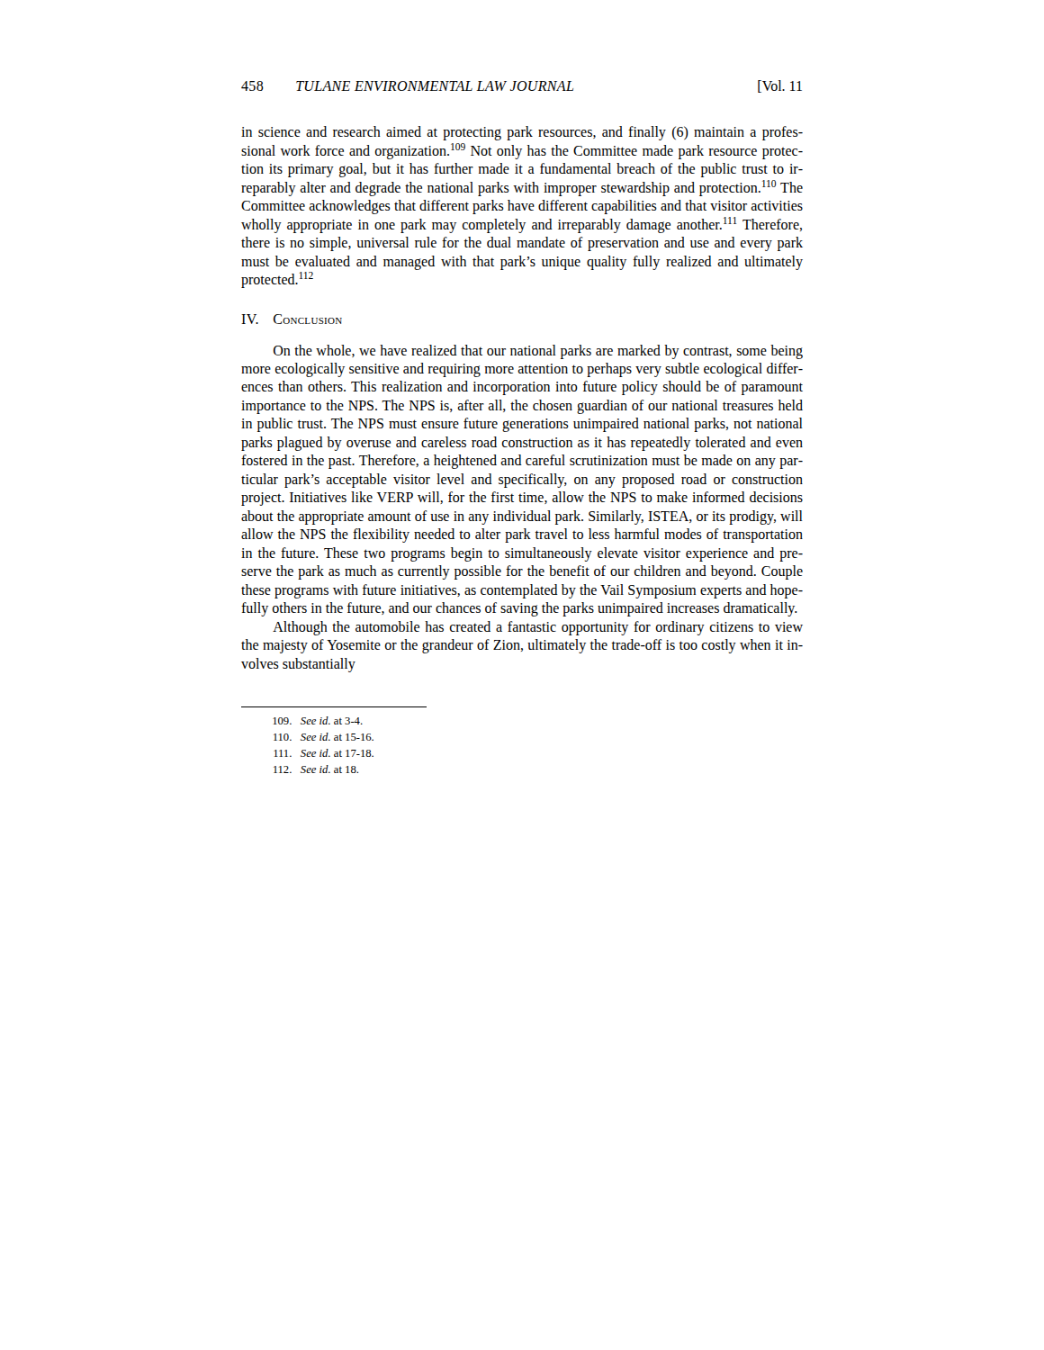458 TULANE ENVIRONMENTAL LAW JOURNAL [Vol. 11
in science and research aimed at protecting park resources, and finally (6) maintain a professional work force and organization.109 Not only has the Committee made park resource protection its primary goal, but it has further made it a fundamental breach of the public trust to irreparably alter and degrade the national parks with improper stewardship and protection.110 The Committee acknowledges that different parks have different capabilities and that visitor activities wholly appropriate in one park may completely and irreparably damage another.111 Therefore, there is no simple, universal rule for the dual mandate of preservation and use and every park must be evaluated and managed with that park’s unique quality fully realized and ultimately protected.112
IV. Conclusion
On the whole, we have realized that our national parks are marked by contrast, some being more ecologically sensitive and requiring more attention to perhaps very subtle ecological differences than others. This realization and incorporation into future policy should be of paramount importance to the NPS. The NPS is, after all, the chosen guardian of our national treasures held in public trust. The NPS must ensure future generations unimpaired national parks, not national parks plagued by overuse and careless road construction as it has repeatedly tolerated and even fostered in the past. Therefore, a heightened and careful scrutinization must be made on any particular park’s acceptable visitor level and specifically, on any proposed road or construction project. Initiatives like VERP will, for the first time, allow the NPS to make informed decisions about the appropriate amount of use in any individual park. Similarly, ISTEA, or its prodigy, will allow the NPS the flexibility needed to alter park travel to less harmful modes of transportation in the future. These two programs begin to simultaneously elevate visitor experience and preserve the park as much as currently possible for the benefit of our children and beyond. Couple these programs with future initiatives, as contemplated by the Vail Symposium experts and hopefully others in the future, and our chances of saving the parks unimpaired increases dramatically.
Although the automobile has created a fantastic opportunity for ordinary citizens to view the majesty of Yosemite or the grandeur of Zion, ultimately the trade-off is too costly when it involves substantially
109. See id. at 3-4.
110. See id. at 15-16.
111. See id. at 17-18.
112. See id. at 18.